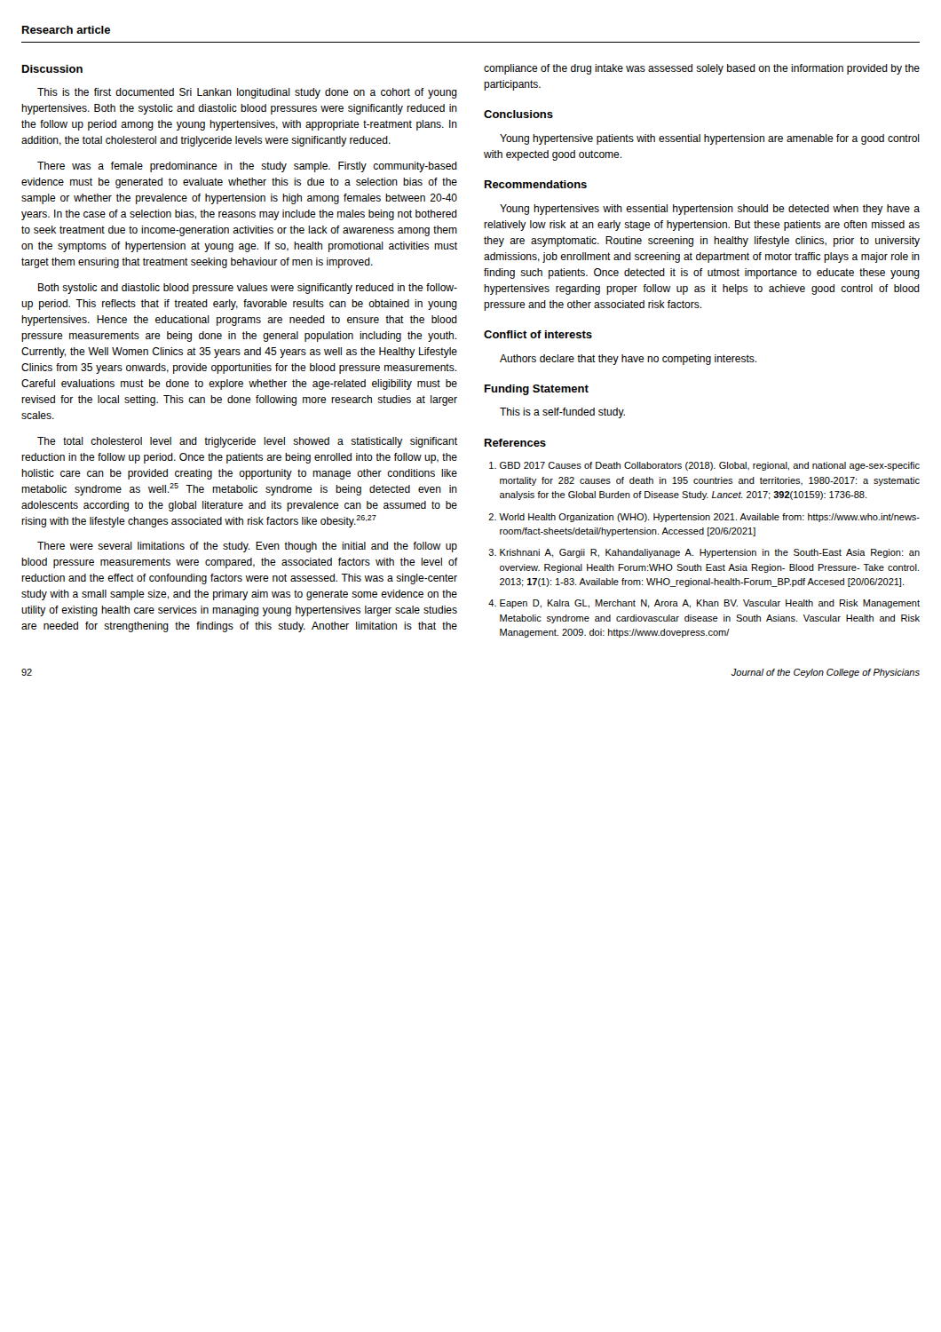Research article
Discussion
This is the first documented Sri Lankan longitudinal study done on a cohort of young hypertensives. Both the systolic and diastolic blood pressures were significantly reduced in the follow up period among the young hypertensives, with appropriate t-reatment plans. In addition, the total cholesterol and triglyceride levels were significantly reduced.
There was a female predominance in the study sample. Firstly community-based evidence must be generated to evaluate whether this is due to a selection bias of the sample or whether the prevalence of hypertension is high among females between 20-40 years. In the case of a selection bias, the reasons may include the males being not bothered to seek treatment due to income-generation activities or the lack of awareness among them on the symptoms of hypertension at young age. If so, health promotional activities must target them ensuring that treatment seeking behaviour of men is improved.
Both systolic and diastolic blood pressure values were significantly reduced in the follow-up period. This reflects that if treated early, favorable results can be obtained in young hypertensives. Hence the educational programs are needed to ensure that the blood pressure measurements are being done in the general population including the youth. Currently, the Well Women Clinics at 35 years and 45 years as well as the Healthy Lifestyle Clinics from 35 years onwards, provide opportunities for the blood pressure measurements. Careful evaluations must be done to explore whether the age-related eligibility must be revised for the local setting. This can be done following more research studies at larger scales.
The total cholesterol level and triglyceride level showed a statistically significant reduction in the follow up period. Once the patients are being enrolled into the follow up, the holistic care can be provided creating the opportunity to manage other conditions like metabolic syndrome as well.25 The metabolic syndrome is being detected even in adolescents according to the global literature and its prevalence can be assumed to be rising with the lifestyle changes associated with risk factors like obesity.26,27
There were several limitations of the study. Even though the initial and the follow up blood pressure measurements were compared, the associated factors with the level of reduction and the effect of confounding factors were not assessed. This was a single-center study with a small sample size, and the primary aim was to generate some evidence on the utility of existing health care services in managing young hypertensives larger scale studies are needed for strengthening the findings of this study. Another limitation is that the compliance of the drug intake was assessed solely based on the information provided by the participants.
Conclusions
Young hypertensive patients with essential hypertension are amenable for a good control with expected good outcome.
Recommendations
Young hypertensives with essential hypertension should be detected when they have a relatively low risk at an early stage of hypertension. But these patients are often missed as they are asymptomatic. Routine screening in healthy lifestyle clinics, prior to university admissions, job enrollment and screening at department of motor traffic plays a major role in finding such patients. Once detected it is of utmost importance to educate these young hypertensives regarding proper follow up as it helps to achieve good control of blood pressure and the other associated risk factors.
Conflict of interests
Authors declare that they have no competing interests.
Funding Statement
This is a self-funded study.
References
GBD 2017 Causes of Death Collaborators (2018). Global, regional, and national age-sex-specific mortality for 282 causes of death in 195 countries and territories, 1980-2017: a systematic analysis for the Global Burden of Disease Study. Lancet. 2017; 392(10159): 1736-88.
World Health Organization (WHO). Hypertension 2021. Available from: https://www.who.int/news-room/fact-sheets/detail/hypertension. Accessed [20/6/2021]
Krishnani A, Gargii R, Kahandaliyanage A. Hypertension in the South-East Asia Region: an overview. Regional Health Forum:WHO South East Asia Region- Blood Pressure- Take control. 2013; 17(1): 1-83. Available from: WHO_regional-health-Forum_BP.pdf Accesed [20/06/2021].
Eapen D, Kalra GL, Merchant N, Arora A, Khan BV. Vascular Health and Risk Management Metabolic syndrome and cardiovascular disease in South Asians. Vascular Health and Risk Management. 2009. doi: https://www.dovepress.com/
92 Journal of the Ceylon College of Physicians